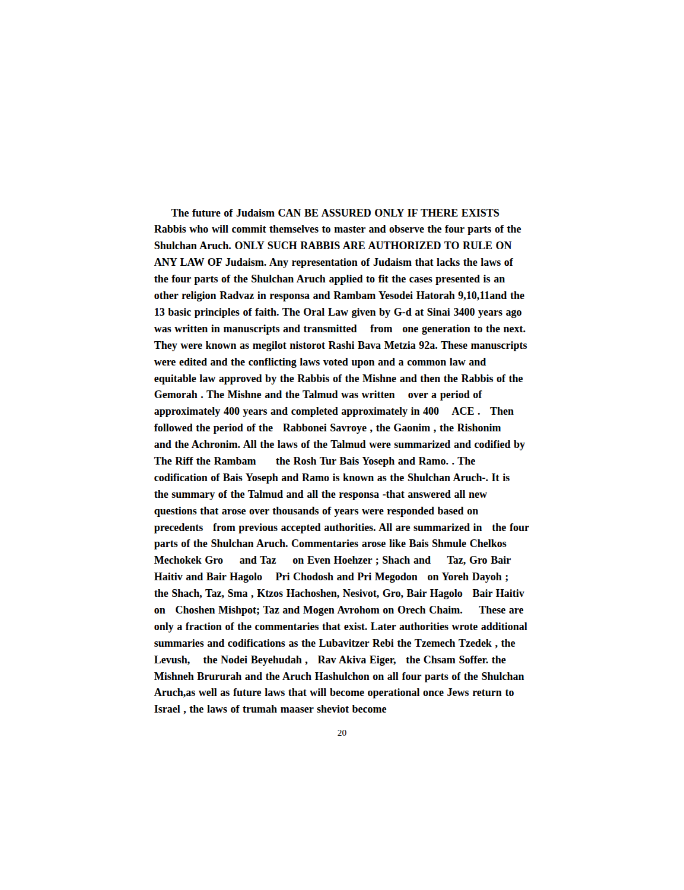The future of Judaism CAN BE ASSURED ONLY IF THERE EXISTS Rabbis who will commit themselves to master and observe the four parts of the Shulchan Aruch. ONLY SUCH RABBIS ARE AUTHORIZED TO RULE ON ANY LAW OF Judaism. Any representation of Judaism that lacks the laws of the four parts of the Shulchan Aruch applied to fit the cases presented is an other religion Radvaz in responsa and Rambam Yesodei Hatorah 9,10,11and the 13 basic principles of faith. The Oral Law given by G-d at Sinai 3400 years ago was written in manuscripts and transmitted from one generation to the next. They were known as megilot nistorot Rashi Bava Metzia 92a. These manuscripts were edited and the conflicting laws voted upon and a common law and equitable law approved by the Rabbis of the Mishne and then the Rabbis of the Gemorah . The Mishne and the Talmud was written over a period of approximately 400 years and completed approximately in 400 ACE . Then followed the period of the Rabbonei Savroye , the Gaonim , the Rishonim and the Achronim. All the laws of the Talmud were summarized and codified by The Riff the Rambam the Rosh Tur Bais Yoseph and Ramo. . The codification of Bais Yoseph and Ramo is known as the Shulchan Aruch-. It is the summary of the Talmud and all the responsa -that answered all new questions that arose over thousands of years were responded based on precedents from previous accepted authorities. All are summarized in the four parts of the Shulchan Aruch. Commentaries arose like Bais Shmule Chelkos Mechokek Gro and Taz on Even Hoehzer ; Shach and Taz, Gro Bair Haitiv and Bair Hagolo Pri Chodosh and Pri Megodon on Yoreh Dayoh ; the Shach, Taz, Sma , Ktzos Hachoshen, Nesivot, Gro, Bair Hagolo Bair Haitiv on Choshen Mishpot; Taz and Mogen Avrohom on Orech Chaim. These are only a fraction of the commentaries that exist. Later authorities wrote additional summaries and codifications as the Lubavitzer Rebi the Tzemech Tzedek , the Levush, the Nodei Beyehudah , Rav Akiva Eiger, the Chsam Soffer. the Mishneh Brururah and the Aruch Hashulchon on all four parts of the Shulchan Aruch,as well as future laws that will become operational once Jews return to Israel , the laws of trumah maaser sheviot become
20